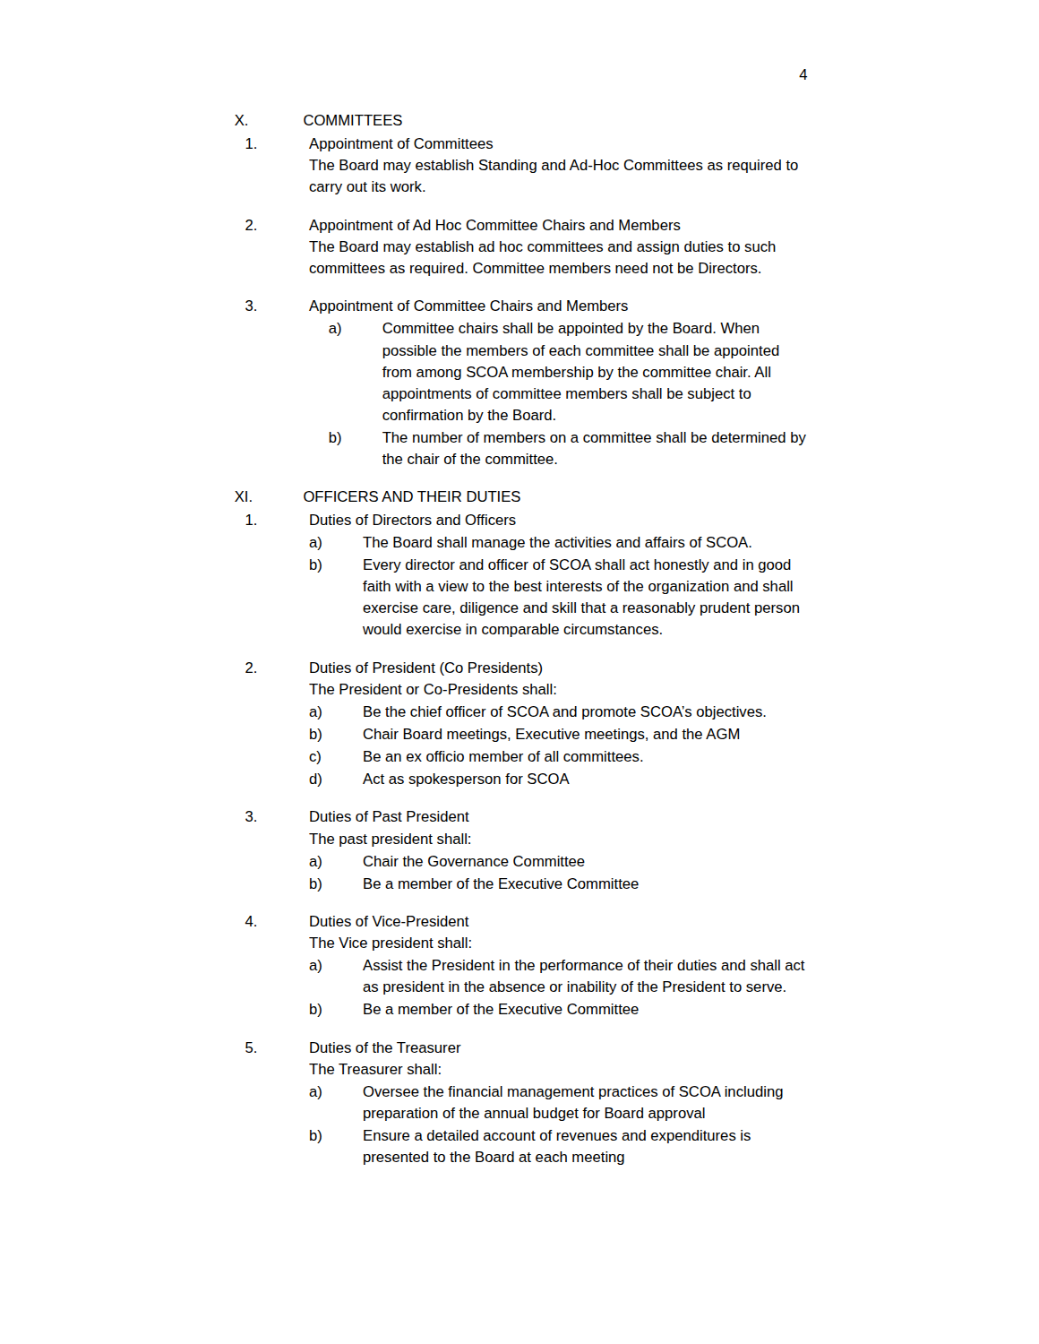4
X.
COMMITTEES
1.
Appointment of Committees
The Board may establish Standing and Ad-Hoc Committees as required to carry out its work.
2.
Appointment of Ad Hoc Committee Chairs and Members
The Board may establish ad hoc committees and assign duties to such committees as required. Committee members need not be Directors.
3.
Appointment of Committee Chairs and Members
a)
Committee chairs shall be appointed by the Board. When possible the members of each committee shall be appointed from among SCOA membership by the committee chair. All appointments of committee members shall be subject to confirmation by the Board.
b)
The number of members on a committee shall be determined by the chair of the committee.
XI.
OFFICERS AND THEIR DUTIES
1.
Duties of Directors and Officers
a)
The Board shall manage the activities and affairs of SCOA.
b)
Every director and officer of SCOA shall act honestly and in good faith with a view to the best interests of the organization and shall exercise care, diligence and skill that a reasonably prudent person would exercise in comparable circumstances.
2.
Duties of President (Co Presidents)
The President or Co-Presidents shall:
a)
Be the chief officer of SCOA and promote SCOA’s objectives.
b)
Chair Board meetings, Executive meetings, and the AGM
c)
Be an ex officio member of all committees.
d)
Act as spokesperson for SCOA
3.
Duties of Past President
The past president shall:
a)
Chair the Governance Committee
b)
Be a member of the Executive Committee
4.
Duties of Vice-President
The Vice president shall:
a)
Assist the President in the performance of their duties and shall act as president in the absence or inability of the President to serve.
b)
Be a member of the Executive Committee
5.
Duties of the Treasurer
The Treasurer shall:
a)
Oversee the financial management practices of SCOA including preparation of the annual budget for Board approval
b)
Ensure a detailed account of revenues and expenditures is presented to the Board at each meeting